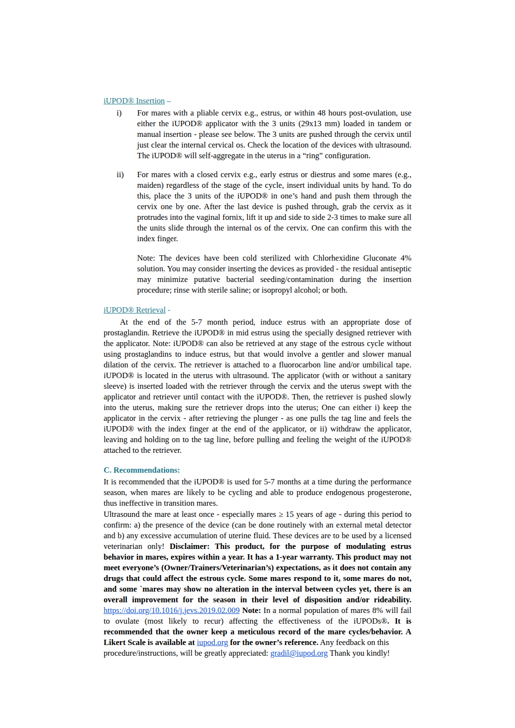iUPOD® Insertion –
i) For mares with a pliable cervix e.g., estrus, or within 48 hours post-ovulation, use either the iUPOD® applicator with the 3 units (29x13 mm) loaded in tandem or manual insertion - please see below. The 3 units are pushed through the cervix until just clear the internal cervical os. Check the location of the devices with ultrasound. The iUPOD® will self-aggregate in the uterus in a “ring” configuration.
ii) For mares with a closed cervix e.g., early estrus or diestrus and some mares (e.g., maiden) regardless of the stage of the cycle, insert individual units by hand. To do this, place the 3 units of the iUPOD® in one’s hand and push them through the cervix one by one. After the last device is pushed through, grab the cervix as it protrudes into the vaginal fornix, lift it up and side to side 2-3 times to make sure all the units slide through the internal os of the cervix. One can confirm this with the index finger.
Note: The devices have been cold sterilized with Chlorhexidine Gluconate 4% solution. You may consider inserting the devices as provided - the residual antiseptic may minimize putative bacterial seeding/contamination during the insertion procedure; rinse with sterile saline; or isopropyl alcohol; or both.
iUPOD® Retrieval -
At the end of the 5-7 month period, induce estrus with an appropriate dose of prostaglandin. Retrieve the iUPOD® in mid estrus using the specially designed retriever with the applicator. Note: iUPOD® can also be retrieved at any stage of the estrous cycle without using prostaglandins to induce estrus, but that would involve a gentler and slower manual dilation of the cervix. The retriever is attached to a fluorocarbon line and/or umbilical tape. iUPOD® is located in the uterus with ultrasound. The applicator (with or without a sanitary sleeve) is inserted loaded with the retriever through the cervix and the uterus swept with the applicator and retriever until contact with the iUPOD®. Then, the retriever is pushed slowly into the uterus, making sure the retriever drops into the uterus; One can either i) keep the applicator in the cervix - after retrieving the plunger - as one pulls the tag line and feels the iUPOD® with the index finger at the end of the applicator, or ii) withdraw the applicator, leaving and holding on to the tag line, before pulling and feeling the weight of the iUPOD® attached to the retriever.
C. Recommendations:
It is recommended that the iUPOD® is used for 5-7 months at a time during the performance season, when mares are likely to be cycling and able to produce endogenous progesterone, thus ineffective in transition mares.
Ultrasound the mare at least once - especially mares ≥ 15 years of age - during this period to confirm: a) the presence of the device (can be done routinely with an external metal detector and b) any excessive accumulation of uterine fluid. These devices are to be used by a licensed veterinarian only! Disclaimer: This product, for the purpose of modulating estrus behavior in mares, expires within a year. It has a 1-year warranty. This product may not meet everyone’s (Owner/Trainers/Veterinarian’s) expectations, as it does not contain any drugs that could affect the estrous cycle. Some mares respond to it, some mares do not, and some `mares may show no alteration in the interval between cycles yet, there is an overall improvement for the season in their level of disposition and/or rideability. https://doi.org/10.1016/j.jevs.2019.02.009 Note: In a normal population of mares 8% will fail to ovulate (most likely to recur) affecting the effectiveness of the iUPODs®. It is recommended that the owner keep a meticulous record of the mare cycles/behavior. A Likert Scale is available at iupod.org for the owner’s reference. Any feedback on this
procedure/instructions, will be greatly appreciated: gradil@iupod.org Thank you kindly!